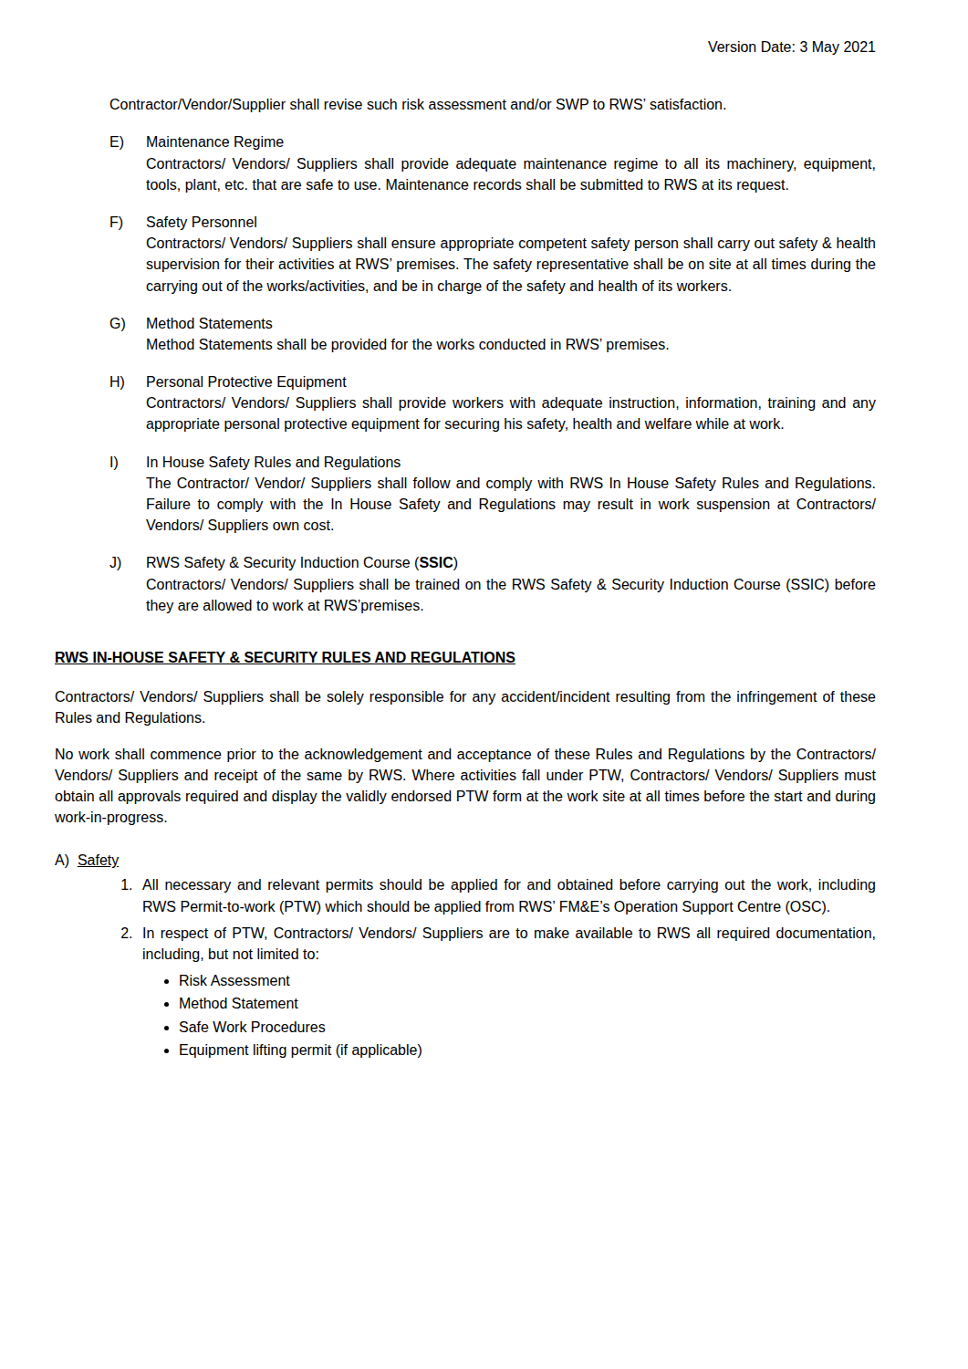Version Date: 3 May 2021
Contractor/Vendor/Supplier shall revise such risk assessment and/or SWP to RWS’ satisfaction.
E) Maintenance Regime Contractors/ Vendors/ Suppliers shall provide adequate maintenance regime to all its machinery, equipment, tools, plant, etc. that are safe to use. Maintenance records shall be submitted to RWS at its request.
F) Safety Personnel Contractors/ Vendors/ Suppliers shall ensure appropriate competent safety person shall carry out safety & health supervision for their activities at RWS’ premises. The safety representative shall be on site at all times during the carrying out of the works/activities, and be in charge of the safety and health of its workers.
G) Method Statements Method Statements shall be provided for the works conducted in RWS’ premises.
H) Personal Protective Equipment Contractors/ Vendors/ Suppliers shall provide workers with adequate instruction, information, training and any appropriate personal protective equipment for securing his safety, health and welfare while at work.
I) In House Safety Rules and Regulations The Contractor/ Vendor/ Suppliers shall follow and comply with RWS In House Safety Rules and Regulations. Failure to comply with the In House Safety and Regulations may result in work suspension at Contractors/ Vendors/ Suppliers own cost.
J) RWS Safety & Security Induction Course (SSIC) Contractors/ Vendors/ Suppliers shall be trained on the RWS Safety & Security Induction Course (SSIC) before they are allowed to work at RWS’premises.
RWS IN-HOUSE SAFETY & SECURITY RULES AND REGULATIONS
Contractors/ Vendors/ Suppliers shall be solely responsible for any accident/incident resulting from the infringement of these Rules and Regulations.
No work shall commence prior to the acknowledgement and acceptance of these Rules and Regulations by the Contractors/ Vendors/ Suppliers and receipt of the same by RWS. Where activities fall under PTW, Contractors/ Vendors/ Suppliers must obtain all approvals required and display the validly endorsed PTW form at the work site at all times before the start and during work-in-progress.
A) Safety
All necessary and relevant permits should be applied for and obtained before carrying out the work, including RWS Permit-to-work (PTW) which should be applied from RWS’ FM&E’s Operation Support Centre (OSC).
In respect of PTW, Contractors/ Vendors/ Suppliers are to make available to RWS all required documentation, including, but not limited to:
Risk Assessment
Method Statement
Safe Work Procedures
Equipment lifting permit (if applicable)